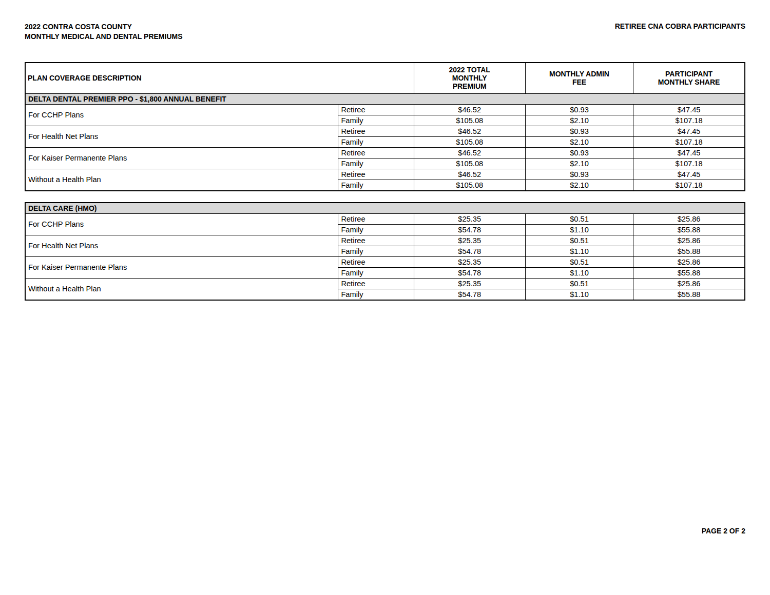2022 CONTRA COSTA COUNTY
MONTHLY MEDICAL AND DENTAL PREMIUMS
RETIREE CNA COBRA PARTICIPANTS
| PLAN COVERAGE DESCRIPTION | 2022 TOTAL MONTHLY PREMIUM | MONTHLY ADMIN FEE | PARTICIPANT MONTHLY SHARE |
| --- | --- | --- | --- |
| DELTA DENTAL PREMIER PPO - $1,800 ANNUAL BENEFIT |
| For CCHP Plans | Retiree | $46.52 | $0.93 | $47.45 |
| Family | $105.08 | $2.10 | $107.18 |
| For Health Net Plans | Retiree | $46.52 | $0.93 | $47.45 |
| Family | $105.08 | $2.10 | $107.18 |
| For Kaiser Permanente Plans | Retiree | $46.52 | $0.93 | $47.45 |
| Family | $105.08 | $2.10 | $107.18 |
| Without a Health Plan | Retiree | $46.52 | $0.93 | $47.45 |
| Family | $105.08 | $2.10 | $107.18 |
| DELTA CARE (HMO) |
| For CCHP Plans | Retiree | $25.35 | $0.51 | $25.86 |
| Family | $54.78 | $1.10 | $55.88 |
| For Health Net Plans | Retiree | $25.35 | $0.51 | $25.86 |
| Family | $54.78 | $1.10 | $55.88 |
| For Kaiser Permanente Plans | Retiree | $25.35 | $0.51 | $25.86 |
| Family | $54.78 | $1.10 | $55.88 |
| Without a Health Plan | Retiree | $25.35 | $0.51 | $25.86 |
| Family | $54.78 | $1.10 | $55.88 |
PAGE 2 OF 2